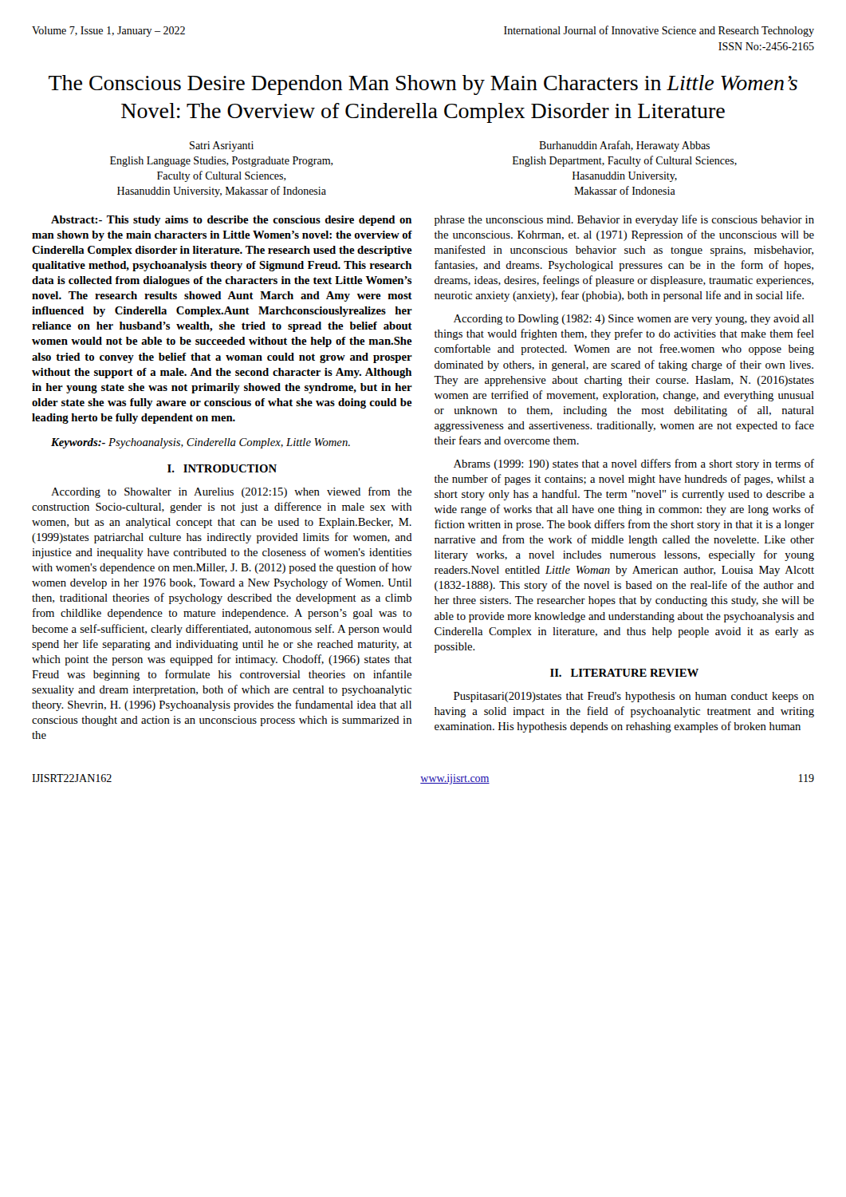Volume 7, Issue 1, January – 2022
International Journal of Innovative Science and Research Technology
ISSN No:-2456-2165
The Conscious Desire Dependon Man Shown by Main Characters in Little Women’s Novel: The Overview of Cinderella Complex Disorder in Literature
Satri Asriyanti
English Language Studies, Postgraduate Program,
Faculty of Cultural Sciences,
Hasanuddin University, Makassar of Indonesia
Burhanuddin Arafah, Herawaty Abbas
English Department, Faculty of Cultural Sciences,
Hasanuddin University,
Makassar of Indonesia
Abstract:- This study aims to describe the conscious desire depend on man shown by the main characters in Little Women’s novel: the overview of Cinderella Complex disorder in literature. The research used the descriptive qualitative method, psychoanalysis theory of Sigmund Freud. This research data is collected from dialogues of the characters in the text Little Women’s novel. The research results showed Aunt March and Amy were most influenced by Cinderella Complex.Aunt Marchconsciouslyrealizes her reliance on her husband’s wealth, she tried to spread the belief about women would not be able to be succeeded without the help of the man.She also tried to convey the belief that a woman could not grow and prosper without the support of a male. And the second character is Amy. Although in her young state she was not primarily showed the syndrome, but in her older state she was fully aware or conscious of what she was doing could be leading herto be fully dependent on men.
Keywords:- Psychoanalysis, Cinderella Complex, Little Women.
I. INTRODUCTION
According to Showalter in Aurelius (2012:15) when viewed from the construction Socio-cultural, gender is not just a difference in male sex with women, but as an analytical concept that can be used to Explain.Becker, M. (1999)states patriarchal culture has indirectly provided limits for women, and injustice and inequality have contributed to the closeness of women's identities with women's dependence on men.Miller, J. B. (2012) posed the question of how women develop in her 1976 book, Toward a New Psychology of Women. Until then, traditional theories of psychology described the development as a climb from childlike dependence to mature independence. A person’s goal was to become a self-sufficient, clearly differentiated, autonomous self. A person would spend her life separating and individuating until he or she reached maturity, at which point the person was equipped for intimacy. Chodoff, (1966) states that Freud was beginning to formulate his controversial theories on infantile sexuality and dream interpretation, both of which are central to psychoanalytic theory. Shevrin, H. (1996) Psychoanalysis provides the fundamental idea that all conscious thought and action is an unconscious process which is summarized in the
phrase the unconscious mind. Behavior in everyday life is conscious behavior in the unconscious. Kohrman, et. al (1971) Repression of the unconscious will be manifested in unconscious behavior such as tongue sprains, misbehavior, fantasies, and dreams. Psychological pressures can be in the form of hopes, dreams, ideas, desires, feelings of pleasure or displeasure, traumatic experiences, neurotic anxiety (anxiety), fear (phobia), both in personal life and in social life.
According to Dowling (1982: 4) Since women are very young, they avoid all things that would frighten them, they prefer to do activities that make them feel comfortable and protected. Women are not free.women who oppose being dominated by others, in general, are scared of taking charge of their own lives. They are apprehensive about charting their course. Haslam, N. (2016)states women are terrified of movement, exploration, change, and everything unusual or unknown to them, including the most debilitating of all, natural aggressiveness and assertiveness. traditionally, women are not expected to face their fears and overcome them.
Abrams (1999: 190) states that a novel differs from a short story in terms of the number of pages it contains; a novel might have hundreds of pages, whilst a short story only has a handful. The term "novel" is currently used to describe a wide range of works that all have one thing in common: they are long works of fiction written in prose. The book differs from the short story in that it is a longer narrative and from the work of middle length called the novelette. Like other literary works, a novel includes numerous lessons, especially for young readers.Novel entitled Little Woman by American author, Louisa May Alcott (1832-1888). This story of the novel is based on the real-life of the author and her three sisters. The researcher hopes that by conducting this study, she will be able to provide more knowledge and understanding about the psychoanalysis and Cinderella Complex in literature, and thus help people avoid it as early as possible.
II. LITERATURE REVIEW
Puspitasari(2019)states that Freud's hypothesis on human conduct keeps on having a solid impact in the field of psychoanalytic treatment and writing examination. His hypothesis depends on rehashing examples of broken human
IJISRT22JAN162
www.ijisrt.com
119